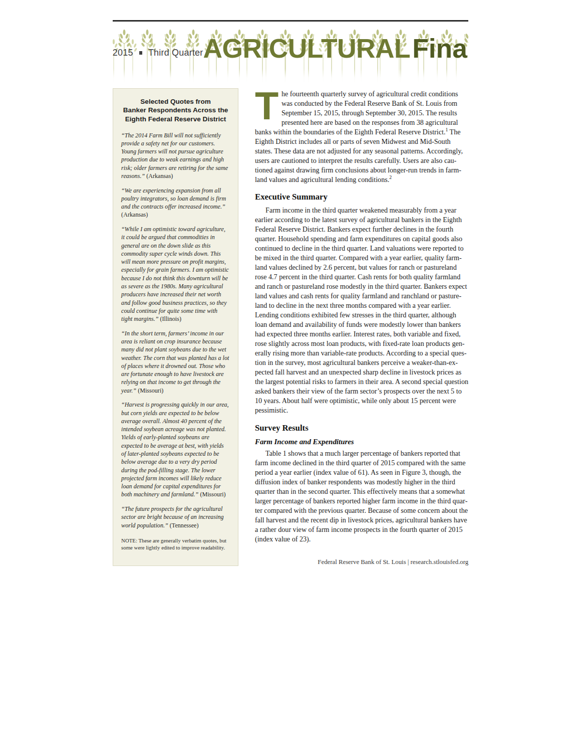2015 Third Quarter
AGRICULTURAL Finance Monitor
Selected Quotes from
Banker Respondents Across the
Eighth Federal Reserve District
“The 2014 Farm Bill will not sufficiently provide a safety net for our customers. Young farmers will not pursue agriculture production due to weak earnings and high risk; older farmers are retiring for the same reasons.” (Arkansas)
“We are experiencing expansion from all poultry integrators, so loan demand is firm and the contracts offer increased income.” (Arkansas)
“While I am optimistic toward agriculture, it could be argued that commodities in general are on the down slide as this commodity super cycle winds down. This will mean more pressure on profit margins, especially for grain farmers. I am optimistic because I do not think this downturn will be as severe as the 1980s. Many agricultural producers have increased their net worth and follow good business practices, so they could continue for quite some time with tight margins.” (Illinois)
“In the short term, farmers’ income in our area is reliant on crop insurance because many did not plant soybeans due to the wet weather. The corn that was planted has a lot of places where it drowned out. Those who are fortunate enough to have livestock are relying on that income to get through the year.” (Missouri)
“Harvest is progressing quickly in our area, but corn yields are expected to be below average overall. Almost 40 percent of the intended soybean acreage was not planted. Yields of early-planted soybeans are expected to be average at best, with yields of later-planted soybeans expected to be below average due to a very dry period during the pod-filling stage. The lower projected farm incomes will likely reduce loan demand for capital expenditures for both machinery and farmland.” (Missouri)
“The future prospects for the agricultural sector are bright because of an increasing world population.” (Tennessee)
NOTE: These are generally verbatim quotes, but some were lightly edited to improve readability.
The fourteenth quarterly survey of agricultural credit conditions was conducted by the Federal Reserve Bank of St. Louis from September 15, 2015, through September 30, 2015. The results presented here are based on the responses from 38 agricultural banks within the boundaries of the Eighth Federal Reserve District.1 The Eighth District includes all or parts of seven Midwest and Mid-South states. These data are not adjusted for any seasonal patterns. Accordingly, users are cautioned to interpret the results carefully. Users are also cautioned against drawing firm conclusions about longer-run trends in farmland values and agricultural lending conditions.2
Executive Summary
Farm income in the third quarter weakened measurably from a year earlier according to the latest survey of agricultural bankers in the Eighth Federal Reserve District. Bankers expect further declines in the fourth quarter. Household spending and farm expenditures on capital goods also continued to decline in the third quarter. Land valuations were reported to be mixed in the third quarter. Compared with a year earlier, quality farmland values declined by 2.6 percent, but values for ranch or pastureland rose 4.7 percent in the third quarter. Cash rents for both quality farmland and ranch or pastureland rose modestly in the third quarter. Bankers expect land values and cash rents for quality farmland and ranchland or pastureland to decline in the next three months compared with a year earlier. Lending conditions exhibited few stresses in the third quarter, although loan demand and availability of funds were modestly lower than bankers had expected three months earlier. Interest rates, both variable and fixed, rose slightly across most loan products, with fixed-rate loan products generally rising more than variable-rate products. According to a special question in the survey, most agricultural bankers perceive a weaker-than-expected fall harvest and an unexpected sharp decline in livestock prices as the largest potential risks to farmers in their area. A second special question asked bankers their view of the farm sector’s prospects over the next 5 to 10 years. About half were optimistic, while only about 15 percent were pessimistic.
Survey Results
Farm Income and Expenditures
Table 1 shows that a much larger percentage of bankers reported that farm income declined in the third quarter of 2015 compared with the same period a year earlier (index value of 61). As seen in Figure 3, though, the diffusion index of banker respondents was modestly higher in the third quarter than in the second quarter. This effectively means that a somewhat larger percentage of bankers reported higher farm income in the third quarter compared with the previous quarter. Because of some concern about the fall harvest and the recent dip in livestock prices, agricultural bankers have a rather dour view of farm income prospects in the fourth quarter of 2015 (index value of 23).
Federal Reserve Bank of St. Louis | research.stlouisfed.org